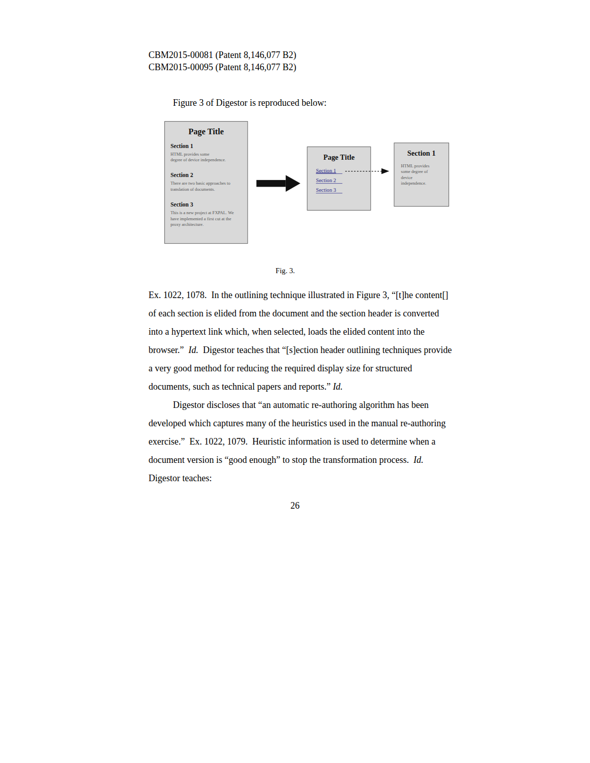CBM2015-00081 (Patent 8,146,077 B2)
CBM2015-00095 (Patent 8,146,077 B2)
Figure 3 of Digestor is reproduced below:
Page Title Section 1 HTML provides some degree of device independence. Section 2 There are two basic approaches to translation of documents. Section 3 This is a new project at FXPAL. We have implemented a first cut at the proxy architecture. Page Title Section 1 Section 2 Section 3 Section 1 HTML provides some degree of device independence.
Fig. 3.
Ex. 1022, 1078. In the outlining technique illustrated in Figure 3, “[t]he content[] of each section is elided from the document and the section header is converted into a hypertext link which, when selected, loads the elided content into the browser.” Id. Digestor teaches that “[s]ection header outlining techniques provide a very good method for reducing the required display size for structured documents, such as technical papers and reports.” Id.
Digestor discloses that “an automatic re-authoring algorithm has been developed which captures many of the heuristics used in the manual re-authoring exercise.” Ex. 1022, 1079. Heuristic information is used to determine when a document version is “good enough” to stop the transformation process. Id. Digestor teaches:
26